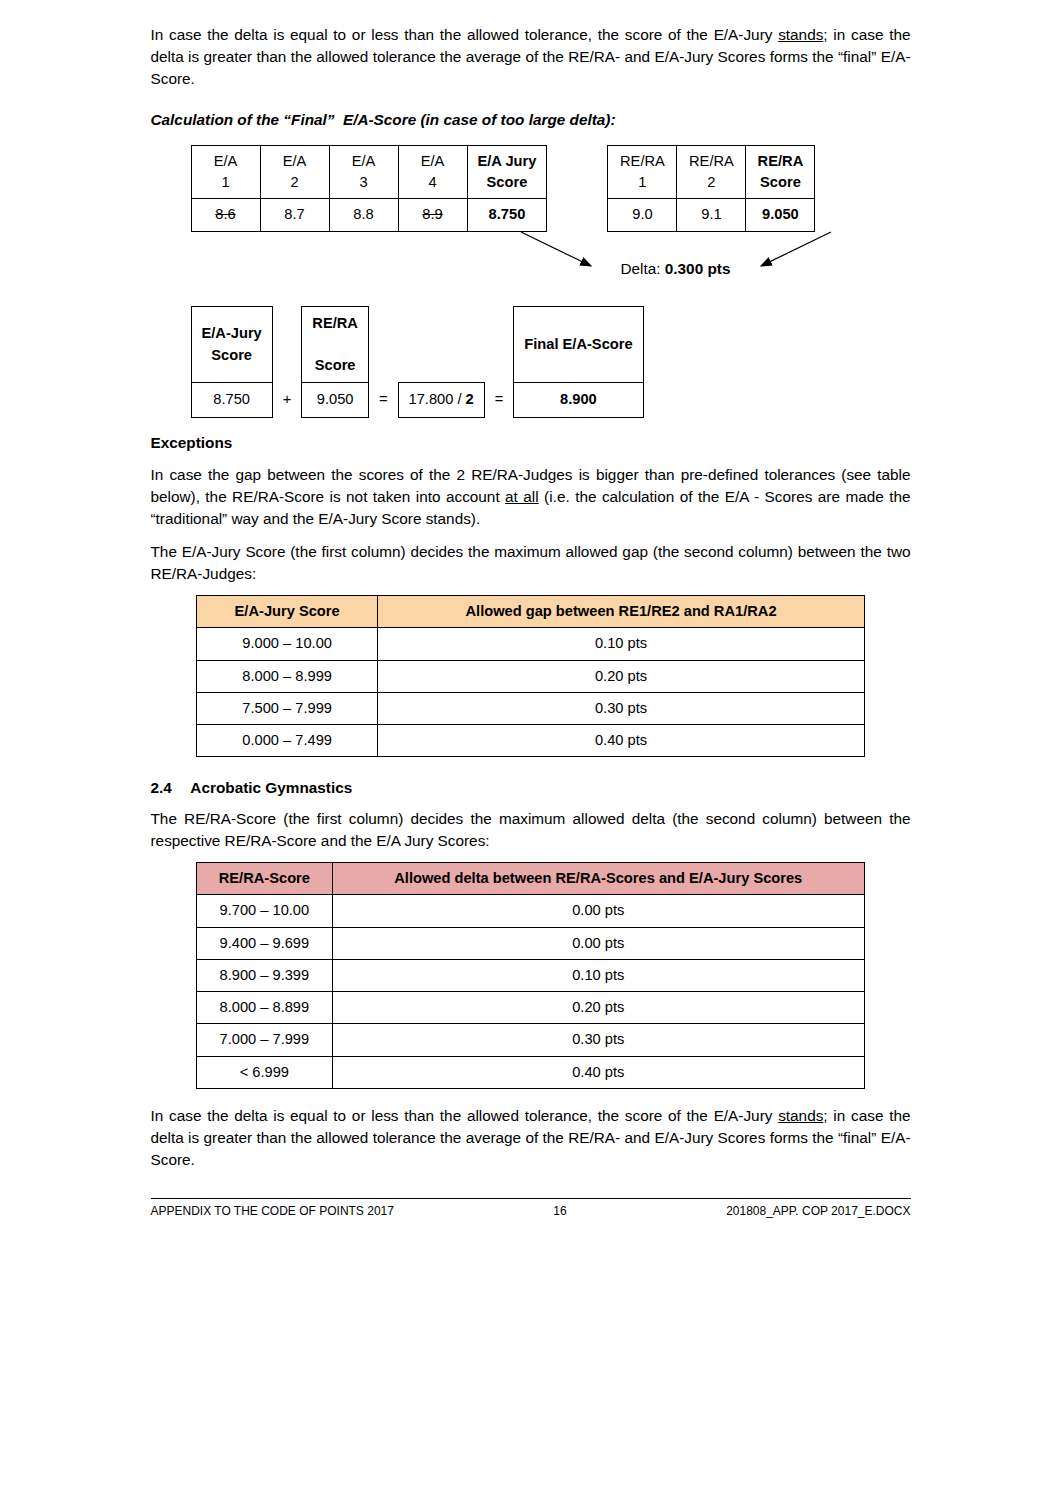In case the delta is equal to or less than the allowed tolerance, the score of the E/A-Jury stands; in case the delta is greater than the allowed tolerance the average of the RE/RA- and E/A-Jury Scores forms the “final” E/A-Score.
Calculation of the “Final” E/A-Score (in case of too large delta):
| E/A 1 | E/A 2 | E/A 3 | E/A 4 | E/A Jury Score |
| --- | --- | --- | --- | --- |
| 8.6 | 8.7 | 8.8 | 8.9 | 8.750 |
| RE/RA 1 | RE/RA 2 | RE/RA Score |
| --- | --- | --- |
| 9.0 | 9.1 | 9.050 |
Delta: 0.300 pts
| E/A-Jury Score | | RE/RA Score | | | | Final E/A-Score |
| 8.750 | + | 9.050 | = | 17.800 / 2 | = | 8.900 |
Exceptions
In case the gap between the scores of the 2 RE/RA-Judges is bigger than pre-defined tolerances (see table below), the RE/RA-Score is not taken into account at all (i.e. the calculation of the E/A - Scores are made the “traditional” way and the E/A-Jury Score stands).
The E/A-Jury Score (the first column) decides the maximum allowed gap (the second column) between the two RE/RA-Judges:
| E/A-Jury Score | Allowed gap between RE1/RE2 and RA1/RA2 |
| --- | --- |
| 9.000 – 10.00 | 0.10 pts |
| 8.000 – 8.999 | 0.20 pts |
| 7.500 – 7.999 | 0.30 pts |
| 0.000 – 7.499 | 0.40 pts |
2.4 Acrobatic Gymnastics
The RE/RA-Score (the first column) decides the maximum allowed delta (the second column) between the respective RE/RA-Score and the E/A Jury Scores:
| RE/RA-Score | Allowed delta between RE/RA-Scores and E/A-Jury Scores |
| --- | --- |
| 9.700 – 10.00 | 0.00 pts |
| 9.400 – 9.699 | 0.00 pts |
| 8.900 – 9.399 | 0.10 pts |
| 8.000 – 8.899 | 0.20 pts |
| 7.000 – 7.999 | 0.30 pts |
| < 6.999 | 0.40 pts |
In case the delta is equal to or less than the allowed tolerance, the score of the E/A-Jury stands; in case the delta is greater than the allowed tolerance the average of the RE/RA- and E/A-Jury Scores forms the “final” E/A-Score.
APPENDIX TO THE CODE OF POINTS 2017
16
201808_APP. COP 2017_E.DOCX